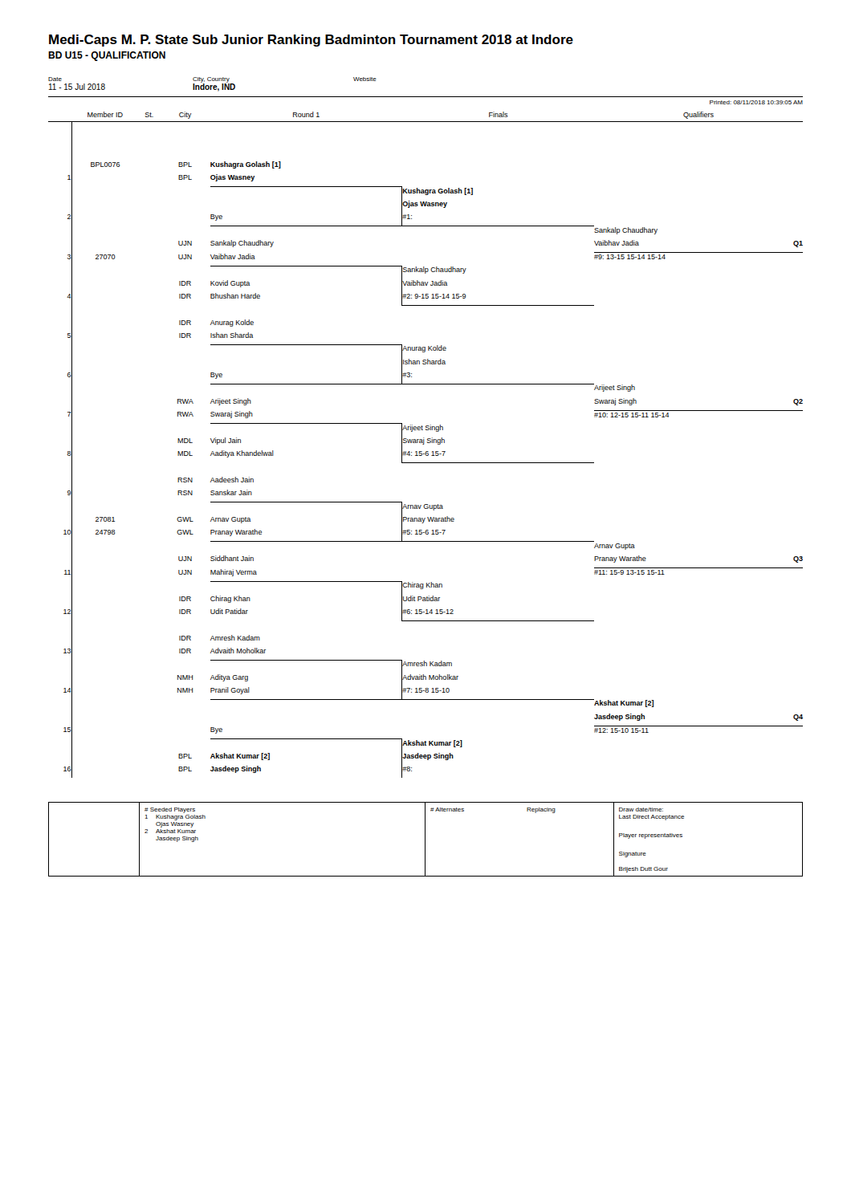Medi-Caps M. P. State Sub Junior Ranking Badminton Tournament 2018 at Indore
BD U15 - QUALIFICATION
Date
City, Country
Website
11 - 15 Jul 2018
Indore, IND
Printed: 08/11/2018 10:39:05 AM
| | Member ID | St. | City | Round 1 | Finals | Qualifiers |
| --- | --- | --- | --- | --- | --- | --- |
| | BPL0076 | | BPL | Kushagra Golash [1] | | |
| 1 | | | BPL | Ojas Wasney | | |
| | | | | | Kushagra Golash [1] | |
| | | | | | Ojas Wasney | |
| 2 | | | | Bye | #1: | |
| | | | | | | Sankalp Chaudhary |
| | | | UJN | Sankalp Chaudhary | | Vaibhav Jadia Q1 |
| 3 | 27070 | | UJN | Vaibhav Jadia | | #9: 13-15 15-14 15-14 |
| | | | | | Sankalp Chaudhary | |
| | | | IDR | Kovid Gupta | Vaibhav Jadia | |
| 4 | | | IDR | Bhushan Harde | #2: 9-15 15-14 15-9 | |
| | | | IDR | Anurag Kolde | | |
| 5 | | | IDR | Ishan Sharda | | |
| | | | | | Anurag Kolde | |
| | | | | | Ishan Sharda | |
| 6 | | | | Bye | #3: | |
| | | | | | | Arijeet Singh |
| | | | RWA | Arijeet Singh | | Swaraj Singh Q2 |
| 7 | | | RWA | Swaraj Singh | | #10: 12-15 15-11 15-14 |
| | | | | | Arijeet Singh | |
| | | | MDL | Vipul Jain | Swaraj Singh | |
| 8 | | | MDL | Aaditya Khandelwal | #4: 15-6 15-7 | |
| | | | RSN | Aadeesh Jain | | |
| 9 | | | RSN | Sanskar Jain | | |
| | | | | | Arnav Gupta | |
| | 27081 | | GWL | Arnav Gupta | Pranay Warathe | |
| 10 | 24798 | | GWL | Pranay Warathe | #5: 15-6 15-7 | |
| | | | | | | Arnav Gupta |
| | | | UJN | Siddhant Jain | | Pranay Warathe Q3 |
| 11 | | | UJN | Mahiraj Verma | | #11: 15-9 13-15 15-11 |
| | | | | | Chirag Khan | |
| | | | IDR | Chirag Khan | Udit Patidar | |
| 12 | | | IDR | Udit Patidar | #6: 15-14 15-12 | |
| | | | IDR | Amresh Kadam | | |
| 13 | | | IDR | Advaith Moholkar | | |
| | | | | | Amresh Kadam | |
| | | | NMH | Aditya Garg | Advaith Moholkar | |
| 14 | | | NMH | Pranil Goyal | #7: 15-8 15-10 | |
| | | | | | | Akshat Kumar [2] |
| | | | | | | Jasdeep Singh Q4 |
| 15 | | | | Bye | | #12: 15-10 15-11 |
| | | | | | Akshat Kumar [2] | |
| | | | BPL | Akshat Kumar [2] | Jasdeep Singh | |
| 16 | | | BPL | Jasdeep Singh | #8: | |
# Seeded Players
1
Kushagra Golash
Ojas Wasney
2
Akshat Kumar
Jasdeep Singh
# Alternates
Replacing
Draw date/time:
Last Direct Acceptance
Player representatives
Signature
Brijesh Dutt Gour